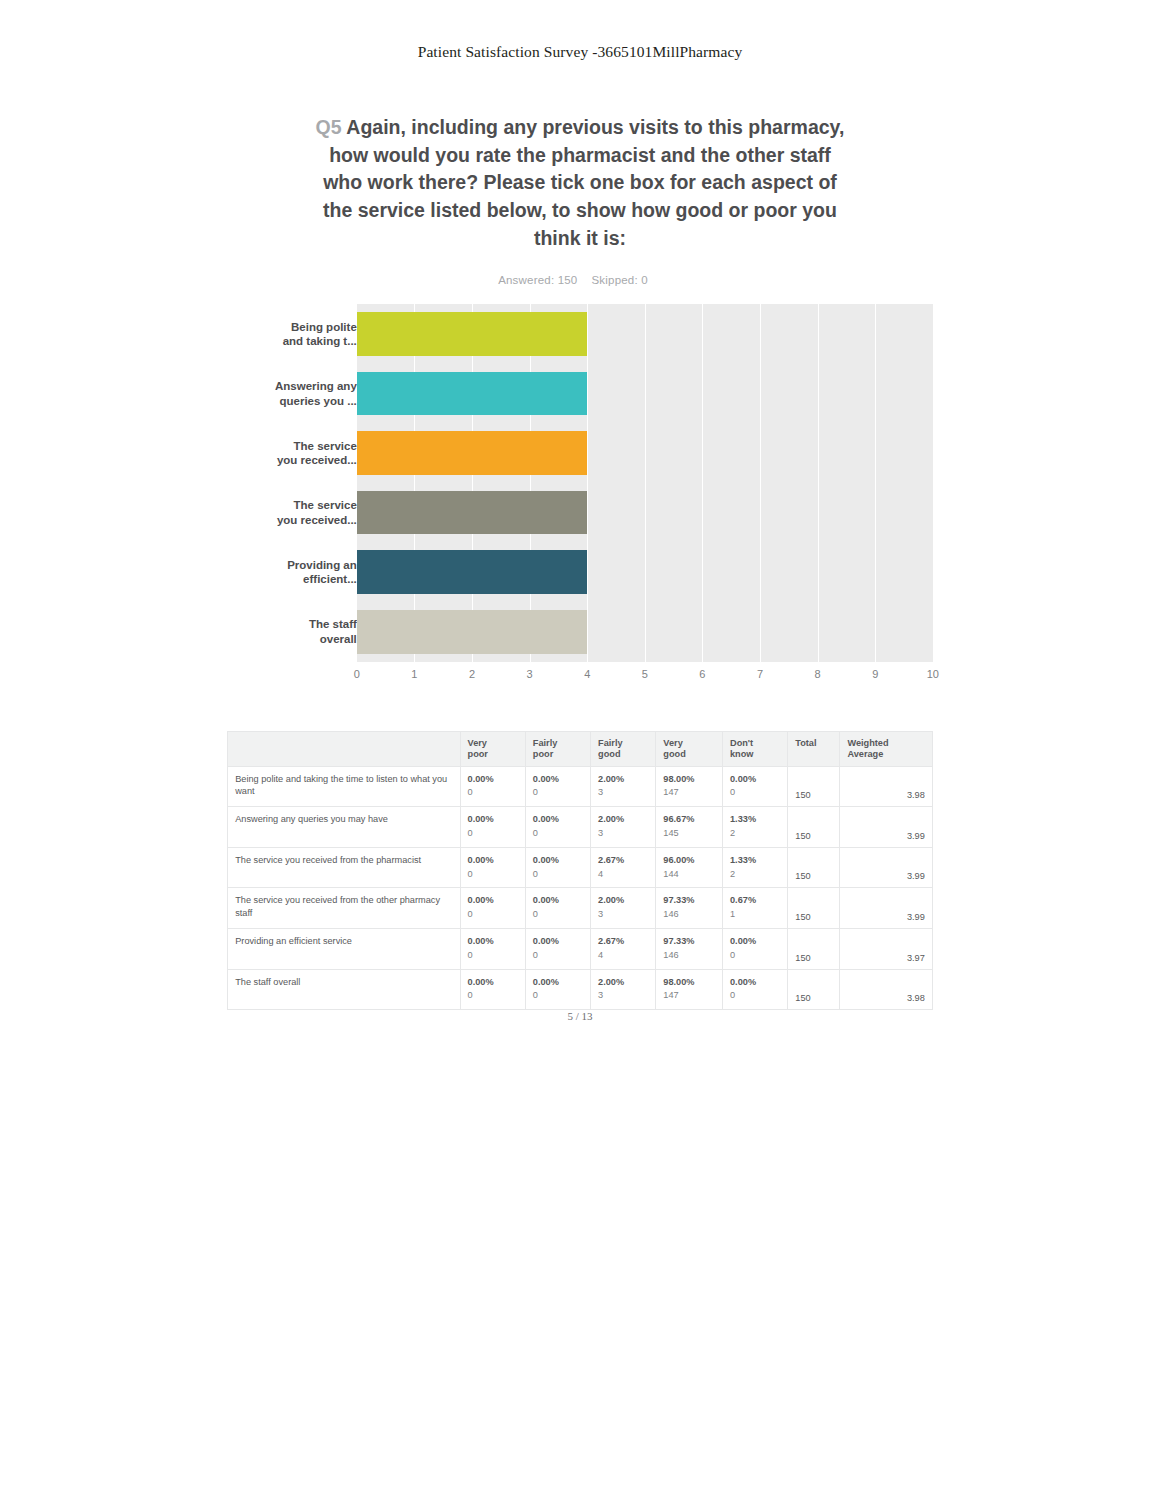Patient Satisfaction Survey -3665101MillPharmacy
Q5 Again, including any previous visits to this pharmacy, how would you rate the pharmacist and the other staff who work there? Please tick one box for each aspect of the service listed below, to show how good or poor you think it is:
Answered: 150 Skipped: 0
| Being polite and taking t... | |
| Answering any queries you ... | |
| The service you received... | |
| The service you received... | |
| Providing an efficient... | |
| The staff overall | |
| | 0 1 2 3 4 5 6 7 8 9 10 |
| | Very poor | Fairly poor | Fairly good | Very good | Don't know | Total | Weighted Average |
| --- | --- | --- | --- | --- | --- | --- | --- |
| Being polite and taking the time to listen to what you want | 0.00% 0 | 0.00% 0 | 2.00% 3 | 98.00% 147 | 0.00% 0 | 150 | 3.98 |
| Answering any queries you may have | 0.00% 0 | 0.00% 0 | 2.00% 3 | 96.67% 145 | 1.33% 2 | 150 | 3.99 |
| The service you received from the pharmacist | 0.00% 0 | 0.00% 0 | 2.67% 4 | 96.00% 144 | 1.33% 2 | 150 | 3.99 |
| The service you received from the other pharmacy staff | 0.00% 0 | 0.00% 0 | 2.00% 3 | 97.33% 146 | 0.67% 1 | 150 | 3.99 |
| Providing an efficient service | 0.00% 0 | 0.00% 0 | 2.67% 4 | 97.33% 146 | 0.00% 0 | 150 | 3.97 |
| The staff overall | 0.00% 0 | 0.00% 0 | 2.00% 3 | 98.00% 147 | 0.00% 0 | 150 | 3.98 |
5 / 13